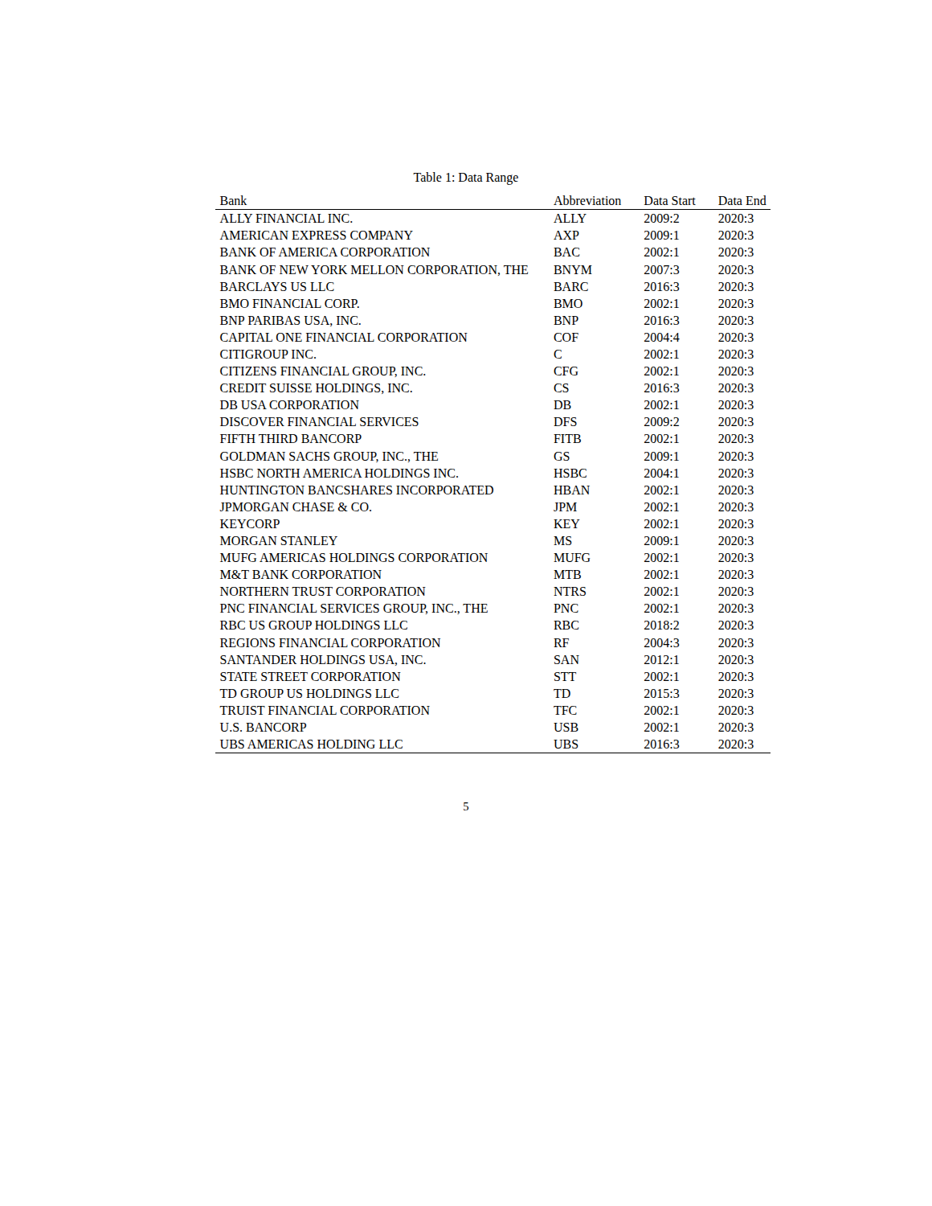Table 1: Data Range
| Bank | Abbreviation | Data Start | Data End |
| --- | --- | --- | --- |
| ALLY FINANCIAL INC. | ALLY | 2009:2 | 2020:3 |
| AMERICAN EXPRESS COMPANY | AXP | 2009:1 | 2020:3 |
| BANK OF AMERICA CORPORATION | BAC | 2002:1 | 2020:3 |
| BANK OF NEW YORK MELLON CORPORATION, THE | BNYM | 2007:3 | 2020:3 |
| BARCLAYS US LLC | BARC | 2016:3 | 2020:3 |
| BMO FINANCIAL CORP. | BMO | 2002:1 | 2020:3 |
| BNP PARIBAS USA, INC. | BNP | 2016:3 | 2020:3 |
| CAPITAL ONE FINANCIAL CORPORATION | COF | 2004:4 | 2020:3 |
| CITIGROUP INC. | C | 2002:1 | 2020:3 |
| CITIZENS FINANCIAL GROUP, INC. | CFG | 2002:1 | 2020:3 |
| CREDIT SUISSE HOLDINGS, INC. | CS | 2016:3 | 2020:3 |
| DB USA CORPORATION | DB | 2002:1 | 2020:3 |
| DISCOVER FINANCIAL SERVICES | DFS | 2009:2 | 2020:3 |
| FIFTH THIRD BANCORP | FITB | 2002:1 | 2020:3 |
| GOLDMAN SACHS GROUP, INC., THE | GS | 2009:1 | 2020:3 |
| HSBC NORTH AMERICA HOLDINGS INC. | HSBC | 2004:1 | 2020:3 |
| HUNTINGTON BANCSHARES INCORPORATED | HBAN | 2002:1 | 2020:3 |
| JPMORGAN CHASE & CO. | JPM | 2002:1 | 2020:3 |
| KEYCORP | KEY | 2002:1 | 2020:3 |
| MORGAN STANLEY | MS | 2009:1 | 2020:3 |
| MUFG AMERICAS HOLDINGS CORPORATION | MUFG | 2002:1 | 2020:3 |
| M&T BANK CORPORATION | MTB | 2002:1 | 2020:3 |
| NORTHERN TRUST CORPORATION | NTRS | 2002:1 | 2020:3 |
| PNC FINANCIAL SERVICES GROUP, INC., THE | PNC | 2002:1 | 2020:3 |
| RBC US GROUP HOLDINGS LLC | RBC | 2018:2 | 2020:3 |
| REGIONS FINANCIAL CORPORATION | RF | 2004:3 | 2020:3 |
| SANTANDER HOLDINGS USA, INC. | SAN | 2012:1 | 2020:3 |
| STATE STREET CORPORATION | STT | 2002:1 | 2020:3 |
| TD GROUP US HOLDINGS LLC | TD | 2015:3 | 2020:3 |
| TRUIST FINANCIAL CORPORATION | TFC | 2002:1 | 2020:3 |
| U.S. BANCORP | USB | 2002:1 | 2020:3 |
| UBS AMERICAS HOLDING LLC | UBS | 2016:3 | 2020:3 |
5